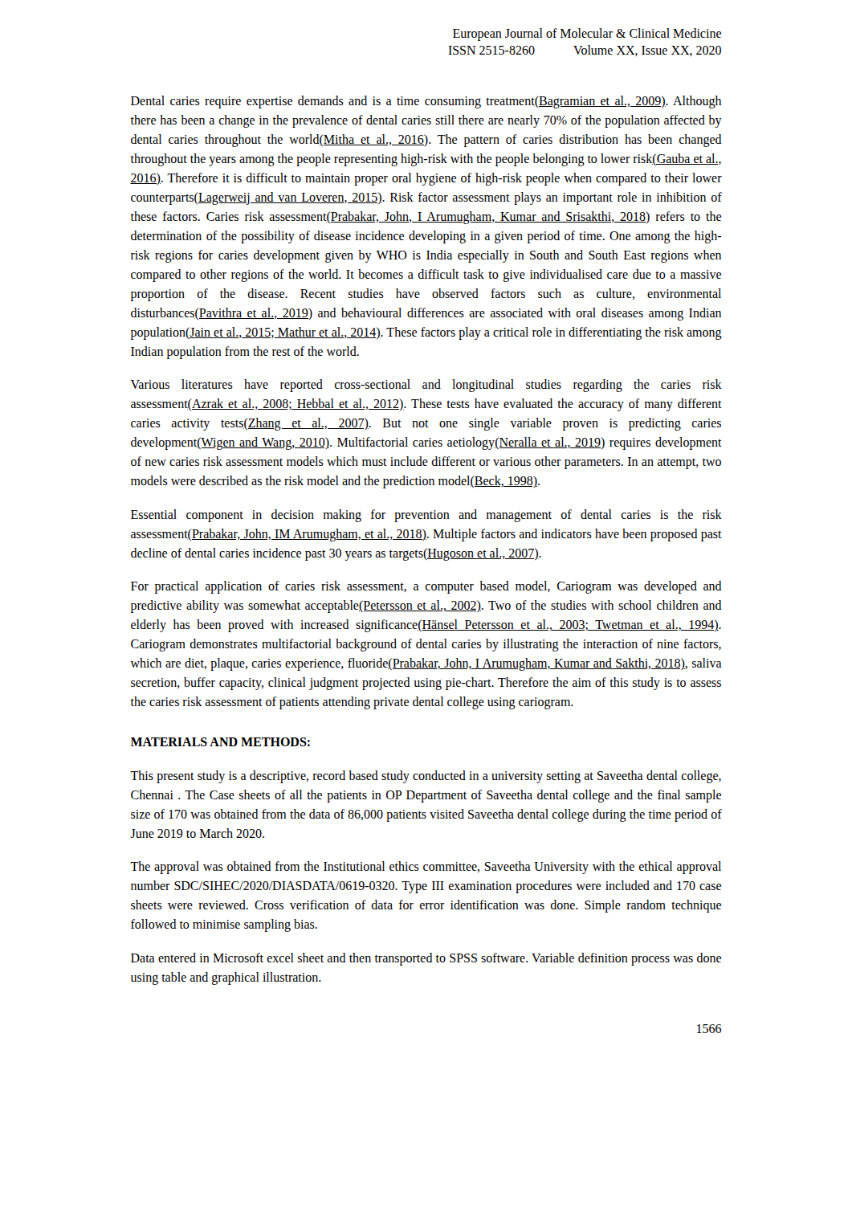European Journal of Molecular & Clinical Medicine
ISSN 2515-8260 Volume XX, Issue XX, 2020
Dental caries require expertise demands and is a time consuming treatment(Bagramian et al., 2009). Although there has been a change in the prevalence of dental caries still there are nearly 70% of the population affected by dental caries throughout the world(Mitha et al., 2016). The pattern of caries distribution has been changed throughout the years among the people representing high-risk with the people belonging to lower risk(Gauba et al., 2016). Therefore it is difficult to maintain proper oral hygiene of high-risk people when compared to their lower counterparts(Lagerweij and van Loveren, 2015). Risk factor assessment plays an important role in inhibition of these factors. Caries risk assessment(Prabakar, John, I Arumugham, Kumar and Srisakthi, 2018) refers to the determination of the possibility of disease incidence developing in a given period of time. One among the high-risk regions for caries development given by WHO is India especially in South and South East regions when compared to other regions of the world. It becomes a difficult task to give individualised care due to a massive proportion of the disease. Recent studies have observed factors such as culture, environmental disturbances(Pavithra et al., 2019) and behavioural differences are associated with oral diseases among Indian population(Jain et al., 2015; Mathur et al., 2014). These factors play a critical role in differentiating the risk among Indian population from the rest of the world.
Various literatures have reported cross-sectional and longitudinal studies regarding the caries risk assessment(Azrak et al., 2008; Hebbal et al., 2012). These tests have evaluated the accuracy of many different caries activity tests(Zhang et al., 2007). But not one single variable proven is predicting caries development(Wigen and Wang, 2010). Multifactorial caries aetiology(Neralla et al., 2019) requires development of new caries risk assessment models which must include different or various other parameters. In an attempt, two models were described as the risk model and the prediction model(Beck, 1998).
Essential component in decision making for prevention and management of dental caries is the risk assessment(Prabakar, John, IM Arumugham, et al., 2018). Multiple factors and indicators have been proposed past decline of dental caries incidence past 30 years as targets(Hugoson et al., 2007).
For practical application of caries risk assessment, a computer based model, Cariogram was developed and predictive ability was somewhat acceptable(Petersson et al., 2002). Two of the studies with school children and elderly has been proved with increased significance(Hänsel Petersson et al., 2003; Twetman et al., 1994). Cariogram demonstrates multifactorial background of dental caries by illustrating the interaction of nine factors, which are diet, plaque, caries experience, fluoride(Prabakar, John, I Arumugham, Kumar and Sakthi, 2018), saliva secretion, buffer capacity, clinical judgment projected using pie-chart. Therefore the aim of this study is to assess the caries risk assessment of patients attending private dental college using cariogram.
MATERIALS AND METHODS:
This present study is a descriptive, record based study conducted in a university setting at Saveetha dental college, Chennai . The Case sheets of all the patients in OP Department of Saveetha dental college and the final sample size of 170 was obtained from the data of 86,000 patients visited Saveetha dental college during the time period of June 2019 to March 2020.
The approval was obtained from the Institutional ethics committee, Saveetha University with the ethical approval number SDC/SIHEC/2020/DIASDATA/0619-0320. Type III examination procedures were included and 170 case sheets were reviewed. Cross verification of data for error identification was done. Simple random technique followed to minimise sampling bias.
Data entered in Microsoft excel sheet and then transported to SPSS software. Variable definition process was done using table and graphical illustration.
1566